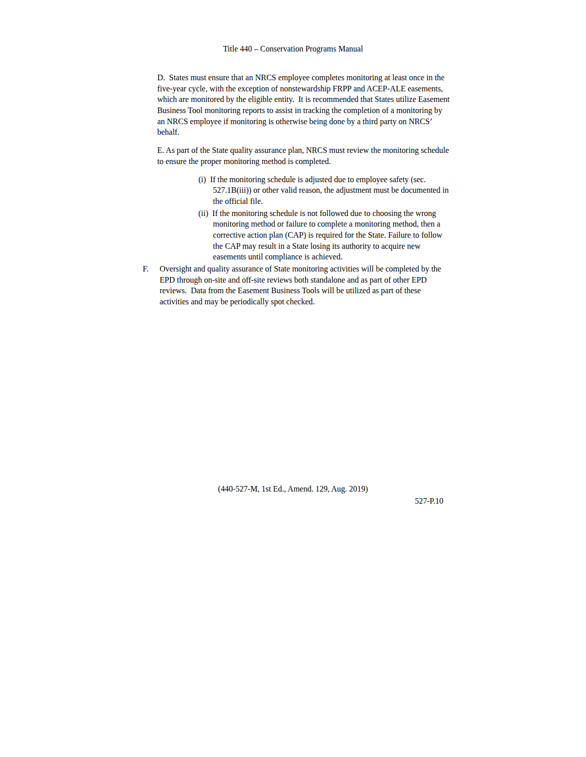Title 440 – Conservation Programs Manual
D. States must ensure that an NRCS employee completes monitoring at least once in the five-year cycle, with the exception of nonstewardship FRPP and ACEP-ALE easements, which are monitored by the eligible entity. It is recommended that States utilize Easement Business Tool monitoring reports to assist in tracking the completion of a monitoring by an NRCS employee if monitoring is otherwise being done by a third party on NRCS’ behalf.
E. As part of the State quality assurance plan, NRCS must review the monitoring schedule to ensure the proper monitoring method is completed.
(i) If the monitoring schedule is adjusted due to employee safety (sec. 527.1B(iii)) or other valid reason, the adjustment must be documented in the official file.
(ii) If the monitoring schedule is not followed due to choosing the wrong monitoring method or failure to complete a monitoring method, then a corrective action plan (CAP) is required for the State. Failure to follow the CAP may result in a State losing its authority to acquire new easements until compliance is achieved.
F. Oversight and quality assurance of State monitoring activities will be completed by the EPD through on-site and off-site reviews both standalone and as part of other EPD reviews. Data from the Easement Business Tools will be utilized as part of these activities and may be periodically spot checked.
(440-527-M, 1st Ed., Amend. 129, Aug. 2019)
527-P.10